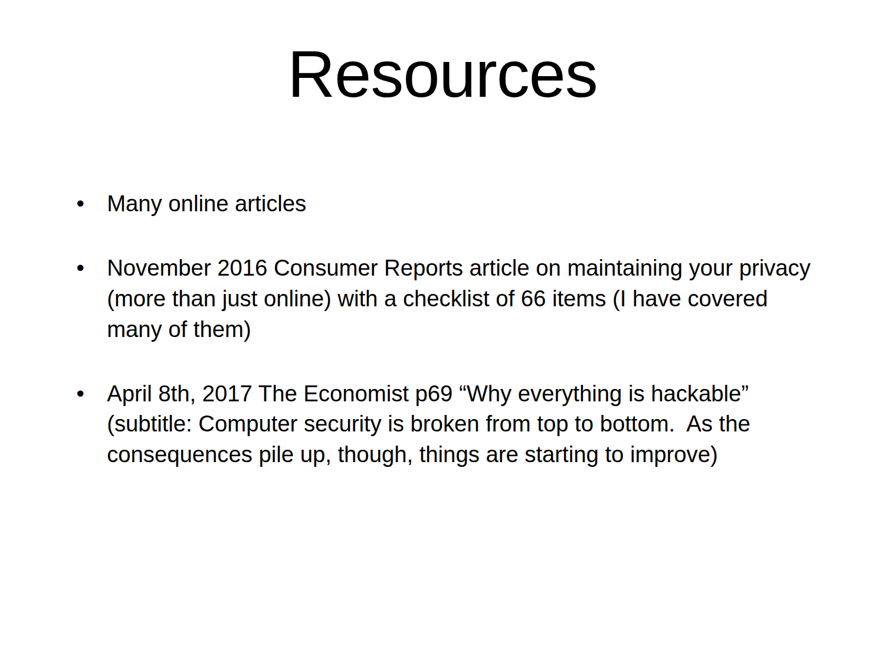Resources
Many online articles
November 2016 Consumer Reports article on maintaining your privacy (more than just online) with a checklist of 66 items (I have covered many of them)
April 8th, 2017 The Economist p69 “Why everything is hackable” (subtitle: Computer security is broken from top to bottom. As the consequences pile up, though, things are starting to improve)